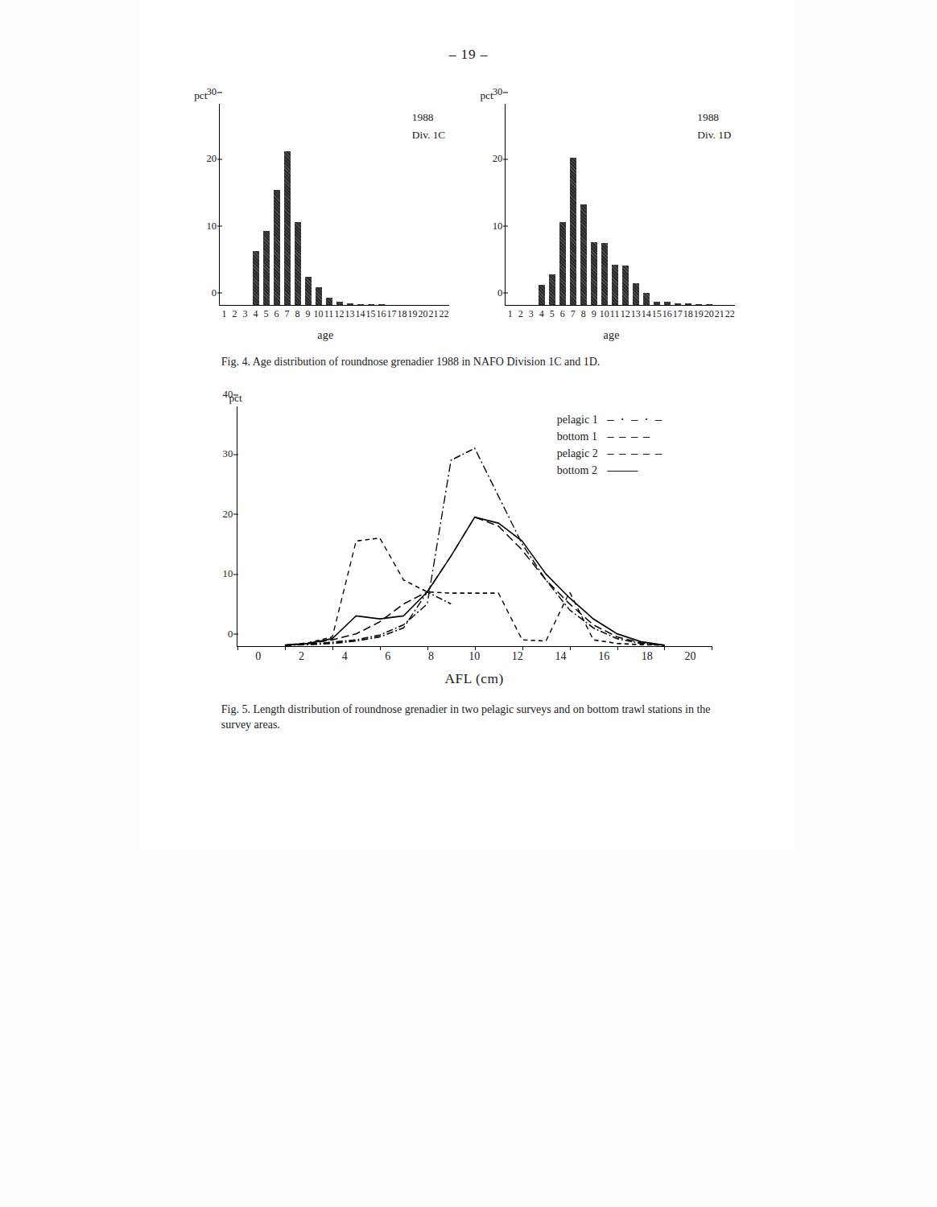– 19 –
pct
1988
Div. 1C
30
20
10
0
123456 789101112 131415161718 19202122
age
pct
1988
Div. 1D
30
20
10
0
123456 789101112 131415161718 19202122
age
Fig. 4. Age distribution of roundnose grenadier 1988 in NAFO Division 1C and 1D.
pct
| pelagic 1 | — · — · — |
| bottom 1 | — — — — |
| pelagic 2 | – – – – – |
| bottom 2 | ————— |
40
30
20
10
0
0246810 1214161820
AFL (cm)
Fig. 5. Length distribution of roundnose grenadier in two pelagic surveys and on bottom trawl stations in the survey areas.